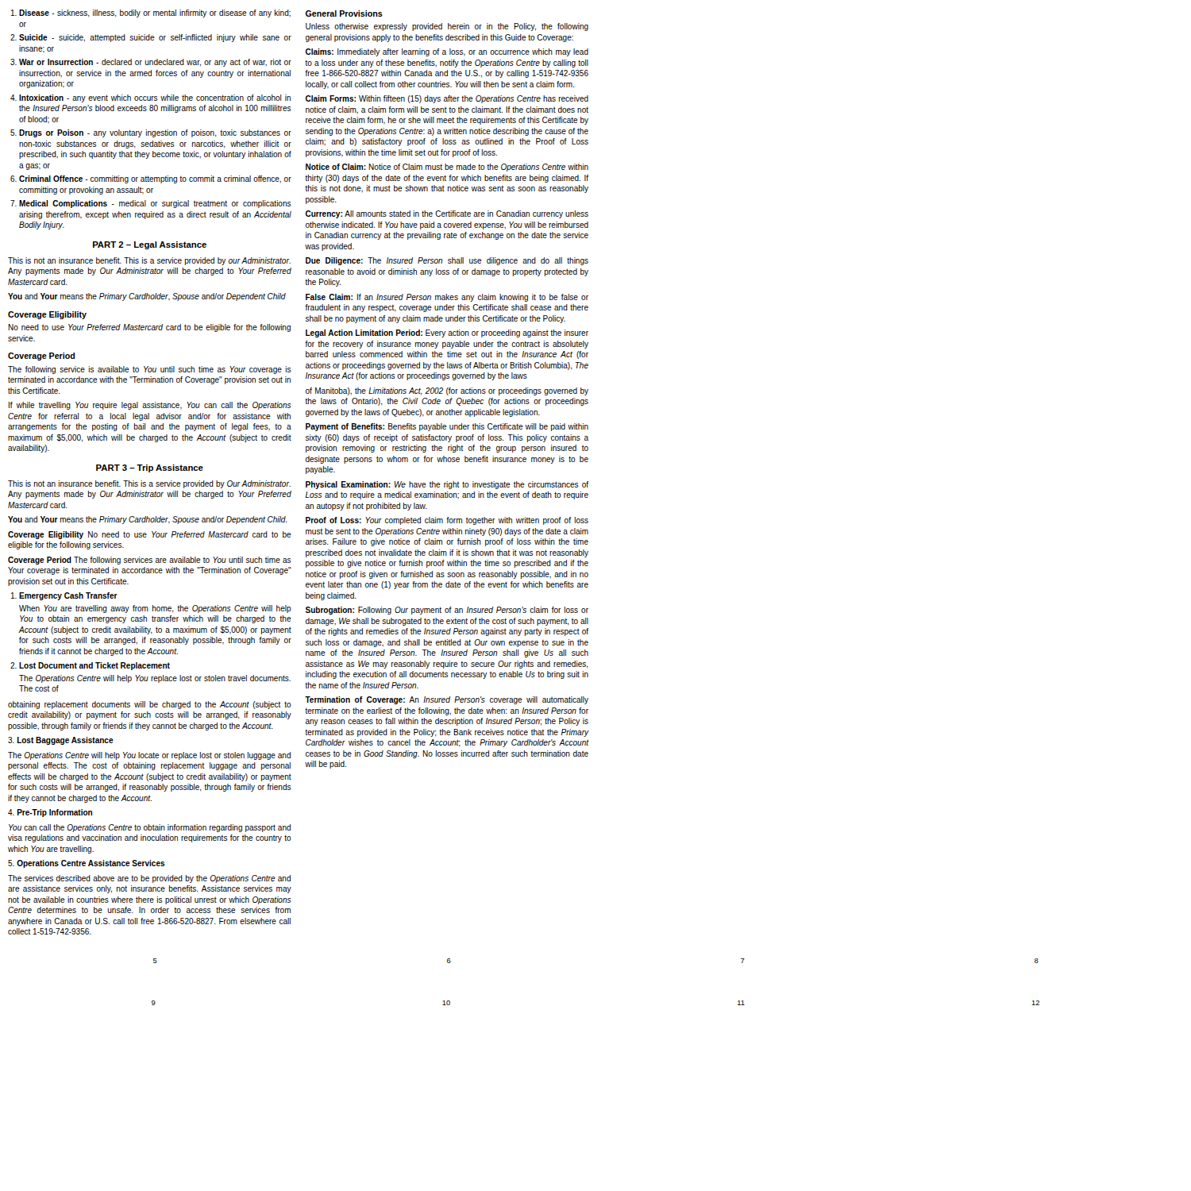Disease - sickness, illness, bodily or mental infirmity or disease of any kind; or
Suicide - suicide, attempted suicide or self-inflicted injury while sane or insane; or
War or Insurrection - declared or undeclared war, or any act of war, riot or insurrection, or service in the armed forces of any country or international organization; or
Intoxication - any event which occurs while the concentration of alcohol in the Insured Person's blood exceeds 80 milligrams of alcohol in 100 millilitres of blood; or
Drugs or Poison - any voluntary ingestion of poison, toxic substances or non-toxic substances or drugs, sedatives or narcotics, whether illicit or prescribed, in such quantity that they become toxic, or voluntary inhalation of a gas; or
Criminal Offence - committing or attempting to commit a criminal offence, or committing or provoking an assault; or
Medical Complications - medical or surgical treatment or complications arising therefrom, except when required as a direct result of an Accidental Bodily Injury.
PART 2 – Legal Assistance
This is not an insurance benefit. This is a service provided by our Administrator. Any payments made by Our Administrator will be charged to Your Preferred Mastercard card.
You and Your means the Primary Cardholder, Spouse and/or Dependent Child
Coverage Eligibility
No need to use Your Preferred Mastercard card to be eligible for the following service.
Coverage Period
The following service is available to You until such time as Your coverage is terminated in accordance with the "Termination of Coverage" provision set out in this Certificate.
If while travelling You require legal assistance, You can call the Operations Centre for referral to a local legal advisor and/or for assistance with arrangements for the posting of bail and the payment of legal fees, to a maximum of $5,000, which will be charged to the Account (subject to credit availability).
PART 3 – Trip Assistance
This is not an insurance benefit. This is a service provided by Our Administrator. Any payments made by Our Administrator will be charged to Your Preferred Mastercard card.
You and Your means the Primary Cardholder, Spouse and/or Dependent Child.
Coverage Eligibility No need to use Your Preferred Mastercard card to be eligible for the following services.
Coverage Period The following services are available to You until such time as Your coverage is terminated in accordance with the "Termination of Coverage" provision set out in this Certificate.
Emergency Cash Transfer
When You are travelling away from home, the Operations Centre will help You to obtain an emergency cash transfer which will be charged to the Account (subject to credit availability, to a maximum of $5,000) or payment for such costs will be arranged, if reasonably possible, through family or friends if it cannot be charged to the Account.
Lost Document and Ticket Replacement
The Operations Centre will help You replace lost or stolen travel documents. The cost of
obtaining replacement documents will be charged to the Account (subject to credit availability) or payment for such costs will be arranged, if reasonably possible, through family or friends if they cannot be charged to the Account.
3. Lost Baggage Assistance
The Operations Centre will help You locate or replace lost or stolen luggage and personal effects. The cost of obtaining replacement luggage and personal effects will be charged to the Account (subject to credit availability) or payment for such costs will be arranged, if reasonably possible, through family or friends if they cannot be charged to the Account.
4. Pre-Trip Information
You can call the Operations Centre to obtain information regarding passport and visa regulations and vaccination and inoculation requirements for the country to which You are travelling.
5. Operations Centre Assistance Services
The services described above are to be provided by the Operations Centre and are assistance services only, not insurance benefits. Assistance services may not be available in countries where there is political unrest or which Operations Centre determines to be unsafe. In order to access these services from anywhere in Canada or U.S. call toll free 1-866-520-8827. From elsewhere call collect 1-519-742-9356.
General Provisions
Unless otherwise expressly provided herein or in the Policy, the following general provisions apply to the benefits described in this Guide to Coverage:
Claims: Immediately after learning of a loss, or an occurrence which may lead to a loss under any of these benefits, notify the Operations Centre by calling toll free 1-866-520-8827 within Canada and the U.S., or by calling 1-519-742-9356 locally, or call collect from other countries. You will then be sent a claim form.
Claim Forms: Within fifteen (15) days after the Operations Centre has received notice of claim, a claim form will be sent to the claimant. If the claimant does not receive the claim form, he or she will meet the requirements of this Certificate by sending to the Operations Centre: a) a written notice describing the cause of the claim; and b) satisfactory proof of loss as outlined in the Proof of Loss provisions, within the time limit set out for proof of loss.
Notice of Claim: Notice of Claim must be made to the Operations Centre within thirty (30) days of the date of the event for which benefits are being claimed. If this is not done, it must be shown that notice was sent as soon as reasonably possible.
Currency: All amounts stated in the Certificate are in Canadian currency unless otherwise indicated. If You have paid a covered expense, You will be reimbursed in Canadian currency at the prevailing rate of exchange on the date the service was provided.
Due Diligence: The Insured Person shall use diligence and do all things reasonable to avoid or diminish any loss of or damage to property protected by the Policy.
False Claim: If an Insured Person makes any claim knowing it to be false or fraudulent in any respect, coverage under this Certificate shall cease and there shall be no payment of any claim made under this Certificate or the Policy.
Legal Action Limitation Period: Every action or proceeding against the insurer for the recovery of insurance money payable under the contract is absolutely barred unless commenced within the time set out in the Insurance Act (for actions or proceedings governed by the laws of Alberta or British Columbia), The Insurance Act (for actions or proceedings governed by the laws
of Manitoba), the Limitations Act, 2002 (for actions or proceedings governed by the laws of Ontario), the Civil Code of Quebec (for actions or proceedings governed by the laws of Quebec), or another applicable legislation.
Payment of Benefits: Benefits payable under this Certificate will be paid within sixty (60) days of receipt of satisfactory proof of loss. This policy contains a provision removing or restricting the right of the group person insured to designate persons to whom or for whose benefit insurance money is to be payable.
Physical Examination: We have the right to investigate the circumstances of Loss and to require a medical examination; and in the event of death to require an autopsy if not prohibited by law.
Proof of Loss: Your completed claim form together with written proof of loss must be sent to the Operations Centre within ninety (90) days of the date a claim arises. Failure to give notice of claim or furnish proof of loss within the time prescribed does not invalidate the claim if it is shown that it was not reasonably possible to give notice or furnish proof within the time so prescribed and if the notice or proof is given or furnished as soon as reasonably possible, and in no event later than one (1) year from the date of the event for which benefits are being claimed.
Subrogation: Following Our payment of an Insured Person's claim for loss or damage, We shall be subrogated to the extent of the cost of such payment, to all of the rights and remedies of the Insured Person against any party in respect of such loss or damage, and shall be entitled at Our own expense to sue in the name of the Insured Person. The Insured Person shall give Us all such assistance as We may reasonably require to secure Our rights and remedies, including the execution of all documents necessary to enable Us to bring suit in the name of the Insured Person.
Termination of Coverage: An Insured Person's coverage will automatically terminate on the earliest of the following, the date when: an Insured Person for any reason ceases to fall within the description of Insured Person; the Policy is terminated as provided in the Policy; the Bank receives notice that the Primary Cardholder wishes to cancel the Account; the Primary Cardholder's Account ceases to be in Good Standing. No losses incurred after such termination date will be paid.
5 6 7 8
9 10 11 12